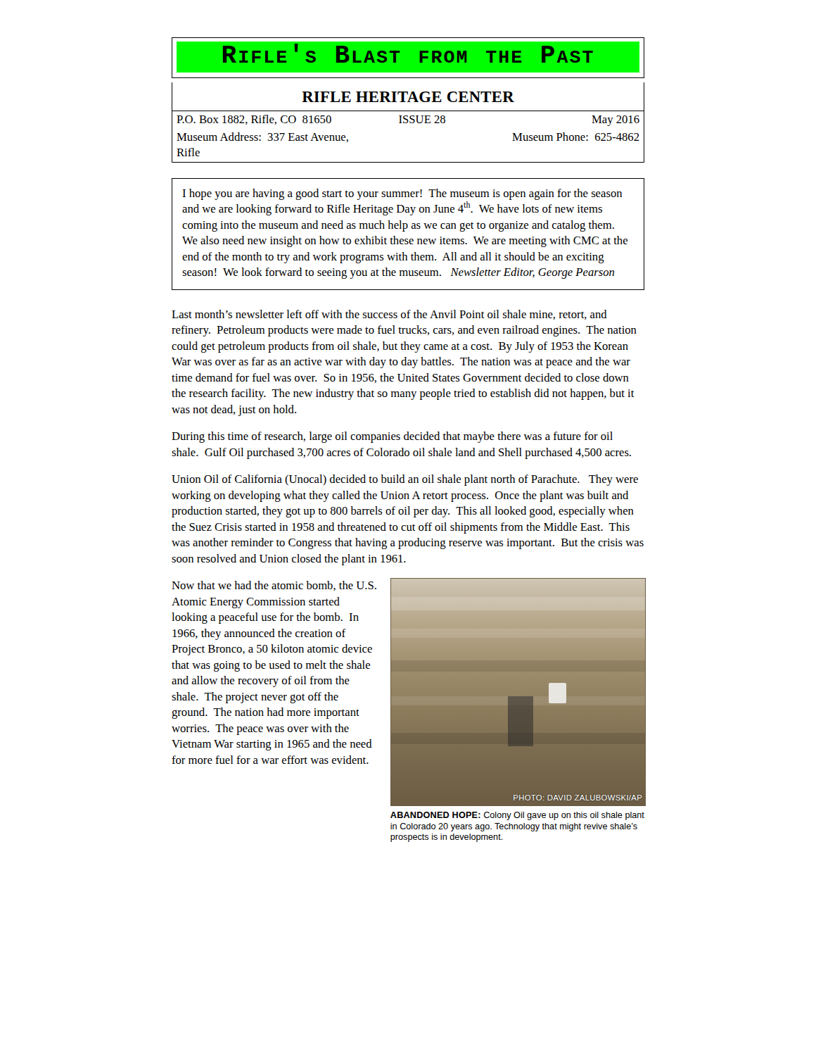RIFLE'S BLAST FROM THE PAST
RIFLE HERITAGE CENTER
| P.O. Box 1882, Rifle, CO 81650 | ISSUE 28 | May 2016 |
| Museum Address: 337 East Avenue, Rifle | | Museum Phone: 625-4862 |
I hope you are having a good start to your summer! The museum is open again for the season and we are looking forward to Rifle Heritage Day on June 4th. We have lots of new items coming into the museum and need as much help as we can get to organize and catalog them. We also need new insight on how to exhibit these new items. We are meeting with CMC at the end of the month to try and work programs with them. All and all it should be an exciting season! We look forward to seeing you at the museum. Newsletter Editor, George Pearson
Last month’s newsletter left off with the success of the Anvil Point oil shale mine, retort, and refinery. Petroleum products were made to fuel trucks, cars, and even railroad engines. The nation could get petroleum products from oil shale, but they came at a cost. By July of 1953 the Korean War was over as far as an active war with day to day battles. The nation was at peace and the war time demand for fuel was over. So in 1956, the United States Government decided to close down the research facility. The new industry that so many people tried to establish did not happen, but it was not dead, just on hold.
During this time of research, large oil companies decided that maybe there was a future for oil shale. Gulf Oil purchased 3,700 acres of Colorado oil shale land and Shell purchased 4,500 acres.
Union Oil of California (Unocal) decided to build an oil shale plant north of Parachute. They were working on developing what they called the Union A retort process. Once the plant was built and production started, they got up to 800 barrels of oil per day. This all looked good, especially when the Suez Crisis started in 1958 and threatened to cut off oil shipments from the Middle East. This was another reminder to Congress that having a producing reserve was important. But the crisis was soon resolved and Union closed the plant in 1961.
Now that we had the atomic bomb, the U.S. Atomic Energy Commission started looking a peaceful use for the bomb. In 1966, they announced the creation of Project Bronco, a 50 kiloton atomic device that was going to be used to melt the shale and allow the recovery of oil from the shale. The project never got off the ground. The nation had more important worries. The peace was over with the Vietnam War starting in 1965 and the need for more fuel for a war effort was evident.
PHOTO: DAVID ZALUBOWSKI/AP
ABANDONED HOPE: Colony Oil gave up on this oil shale plant in Colorado 20 years ago. Technology that might revive shale’s prospects is in development.